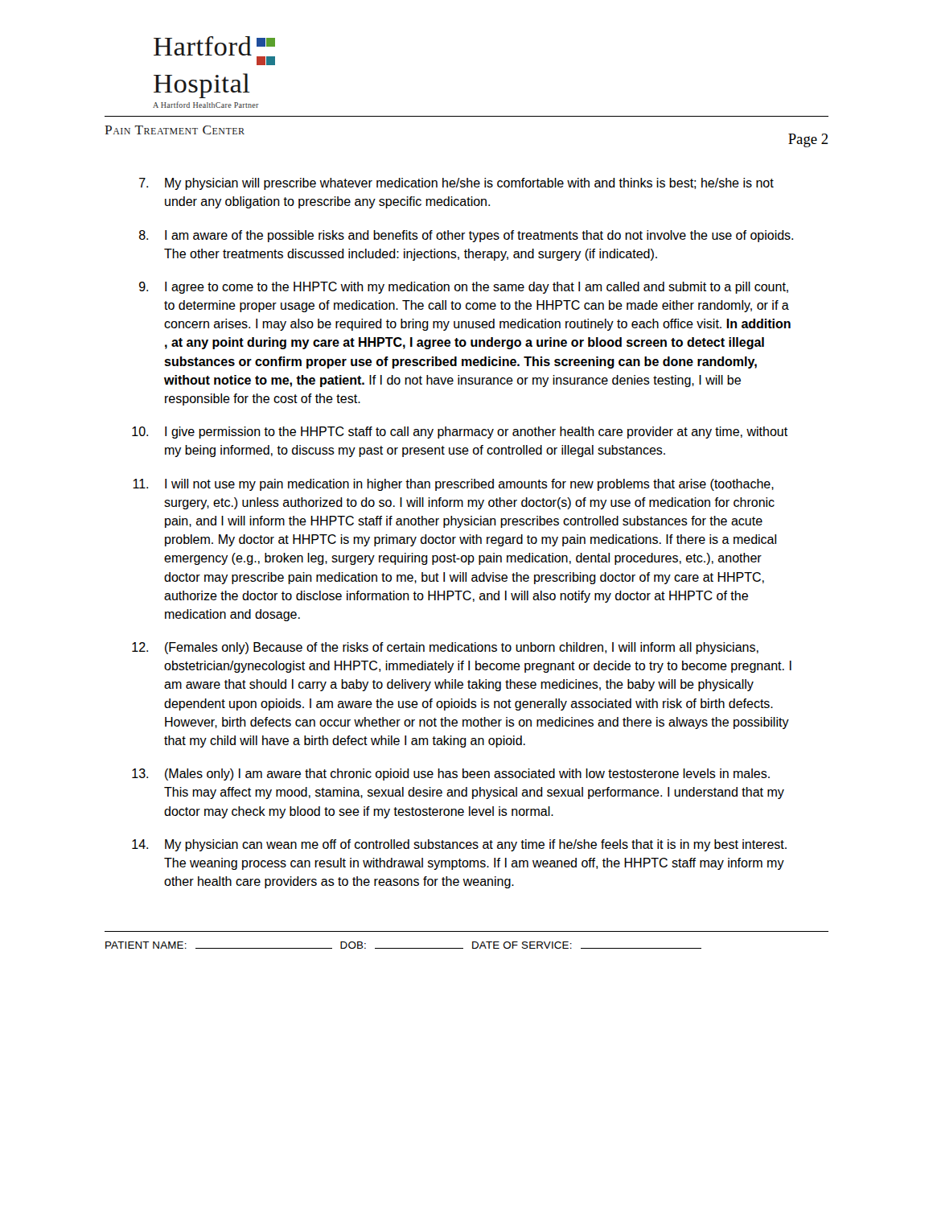Hartford
Hospital
A Hartford HealthCare Partner
Pain Treatment Center
Page 2
My physician will prescribe whatever medication he/she is comfortable with and thinks is best; he/she is not under any obligation to prescribe any specific medication.
I am aware of the possible risks and benefits of other types of treatments that do not involve the use of opioids. The other treatments discussed included: injections, therapy, and surgery (if indicated).
I agree to come to the HHPTC with my medication on the same day that I am called and submit to a pill count, to determine proper usage of medication. The call to come to the HHPTC can be made either randomly, or if a concern arises. I may also be required to bring my unused medication routinely to each office visit. In addition , at any point during my care at HHPTC, I agree to undergo a urine or blood screen to detect illegal substances or confirm proper use of prescribed medicine. This screening can be done randomly, without notice to me, the patient. If I do not have insurance or my insurance denies testing, I will be responsible for the cost of the test.
I give permission to the HHPTC staff to call any pharmacy or another health care provider at any time, without my being informed, to discuss my past or present use of controlled or illegal substances.
I will not use my pain medication in higher than prescribed amounts for new problems that arise (toothache, surgery, etc.) unless authorized to do so. I will inform my other doctor(s) of my use of medication for chronic pain, and I will inform the HHPTC staff if another physician prescribes controlled substances for the acute problem. My doctor at HHPTC is my primary doctor with regard to my pain medications. If there is a medical emergency (e.g., broken leg, surgery requiring post-op pain medication, dental procedures, etc.), another doctor may prescribe pain medication to me, but I will advise the prescribing doctor of my care at HHPTC, authorize the doctor to disclose information to HHPTC, and I will also notify my doctor at HHPTC of the medication and dosage.
(Females only) Because of the risks of certain medications to unborn children, I will inform all physicians, obstetrician/gynecologist and HHPTC, immediately if I become pregnant or decide to try to become pregnant. I am aware that should I carry a baby to delivery while taking these medicines, the baby will be physically dependent upon opioids. I am aware the use of opioids is not generally associated with risk of birth defects. However, birth defects can occur whether or not the mother is on medicines and there is always the possibility that my child will have a birth defect while I am taking an opioid.
(Males only) I am aware that chronic opioid use has been associated with low testosterone levels in males. This may affect my mood, stamina, sexual desire and physical and sexual performance. I understand that my doctor may check my blood to see if my testosterone level is normal.
My physician can wean me off of controlled substances at any time if he/she feels that it is in my best interest. The weaning process can result in withdrawal symptoms. If I am weaned off, the HHPTC staff may inform my other health care providers as to the reasons for the weaning.
PATIENT NAME: DOB: DATE OF SERVICE: